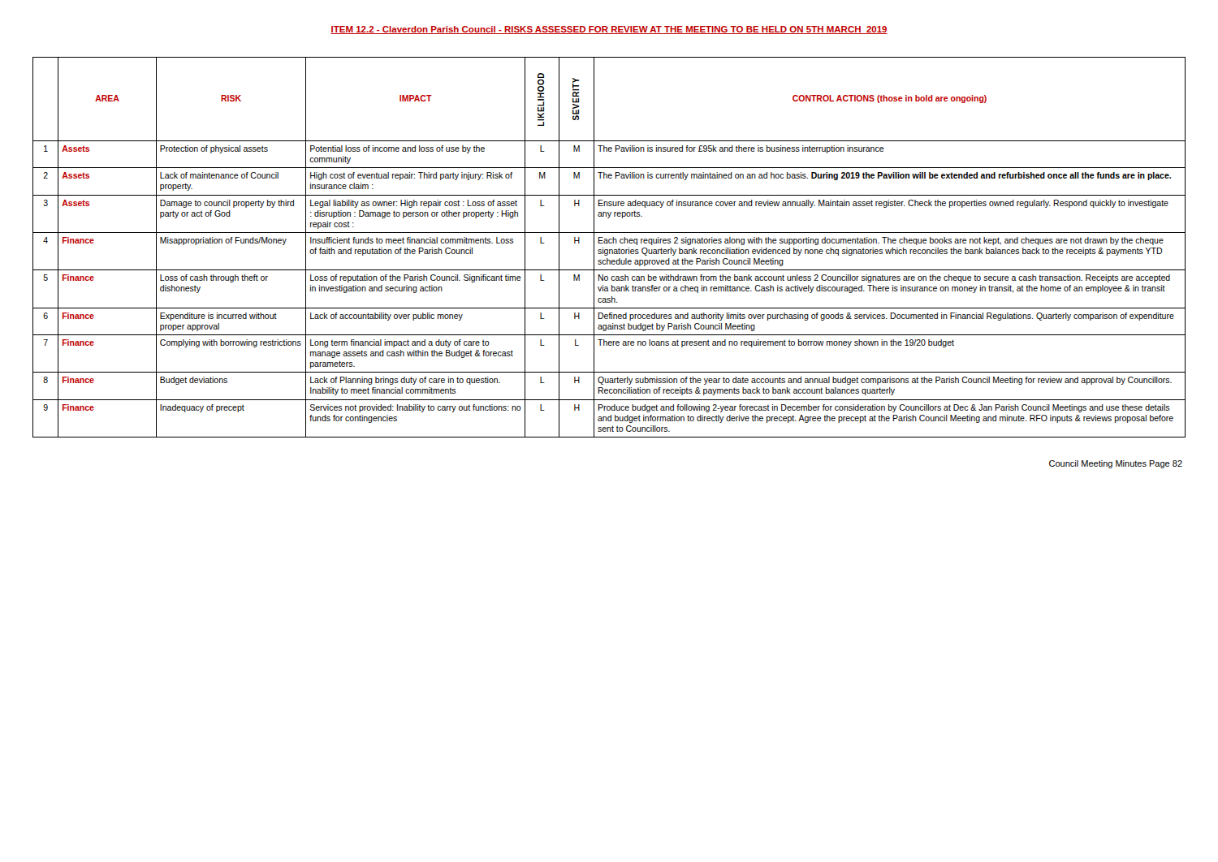ITEM 12.2 - Claverdon Parish Council - RISKS ASSESSED FOR REVIEW AT THE MEETING TO BE HELD ON 5TH MARCH 2019
| | AREA | RISK | IMPACT | LIKELIHOOD | SEVERITY | CONTROL ACTIONS (those in bold are ongoing) |
| --- | --- | --- | --- | --- | --- | --- |
| 1 | Assets | Protection of physical assets | Potential loss of income and loss of use by the community | L | M | The Pavilion is insured for £95k and there is business interruption insurance |
| 2 | Assets | Lack of maintenance of Council property. | High cost of eventual repair: Third party injury: Risk of insurance claim : | M | M | The Pavilion is currently maintained on an ad hoc basis. During 2019 the Pavilion will be extended and refurbished once all the funds are in place. |
| 3 | Assets | Damage to council property by third party or act of God | Legal liability as owner: High repair cost : Loss of asset : disruption : Damage to person or other property : High repair cost : | L | H | Ensure adequacy of insurance cover and review annually. Maintain asset register. Check the properties owned regularly. Respond quickly to investigate any reports. |
| 4 | Finance | Misappropriation of Funds/Money | Insufficient funds to meet financial commitments. Loss of faith and reputation of the Parish Council | L | H | Each cheq requires 2 signatories along with the supporting documentation. The cheque books are not kept, and cheques are not drawn by the cheque signatories Quarterly bank reconciliation evidenced by none chq signatories which reconciles the bank balances back to the receipts & payments YTD schedule approved at the Parish Council Meeting |
| 5 | Finance | Loss of cash through theft or dishonesty | Loss of reputation of the Parish Council. Significant time in investigation and securing action | L | M | No cash can be withdrawn from the bank account unless 2 Councillor signatures are on the cheque to secure a cash transaction. Receipts are accepted via bank transfer or a cheq in remittance. Cash is actively discouraged. There is insurance on money in transit, at the home of an employee & in transit cash. |
| 6 | Finance | Expenditure is incurred without proper approval | Lack of accountability over public money | L | H | Defined procedures and authority limits over purchasing of goods & services. Documented in Financial Regulations. Quarterly comparison of expenditure against budget by Parish Council Meeting |
| 7 | Finance | Complying with borrowing restrictions | Long term financial impact and a duty of care to manage assets and cash within the Budget & forecast parameters. | L | L | There are no loans at present and no requirement to borrow money shown in the 19/20 budget |
| 8 | Finance | Budget deviations | Lack of Planning brings duty of care in to question. Inability to meet financial commitments | L | H | Quarterly submission of the year to date accounts and annual budget comparisons at the Parish Council Meeting for review and approval by Councillors. Reconciliation of receipts & payments back to bank account balances quarterly |
| 9 | Finance | Inadequacy of precept | Services not provided: Inability to carry out functions: no funds for contingencies | L | H | Produce budget and following 2-year forecast in December for consideration by Councillors at Dec & Jan Parish Council Meetings and use these details and budget information to directly derive the precept. Agree the precept at the Parish Council Meeting and minute. RFO inputs & reviews proposal before sent to Councillors. |
Council Meeting Minutes Page 82